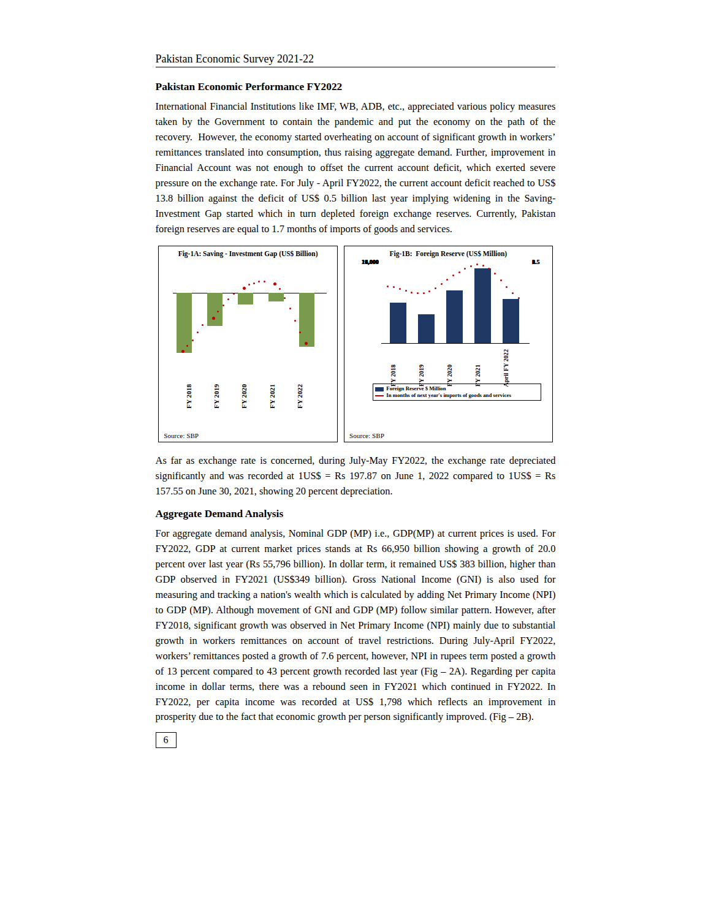Pakistan Economic Survey 2021-22
Pakistan Economic Performance FY2022
International Financial Institutions like IMF, WB, ADB, etc., appreciated various policy measures taken by the Government to contain the pandemic and put the economy on the path of the recovery. However, the economy started overheating on account of significant growth in workers’ remittances translated into consumption, thus raising aggregate demand. Further, improvement in Financial Account was not enough to offset the current account deficit, which exerted severe pressure on the exchange rate. For July - April FY2022, the current account deficit reached to US$ 13.8 billion against the deficit of US$ 0.5 billion last year implying widening in the Saving-Investment Gap started which in turn depleted foreign exchange reserves. Currently, Pakistan foreign reserves are equal to 1.7 months of imports of goods and services.
Fig-1A: Saving - Investment Gap (US$ Billion)
FY 2018 FY 2019 FY 2020 FY 2021 FY 2022
Source: SBP
Fig-1B: Foreign Reserve (US$ Million)
20,000
18,000
16,000
14,000
12,000
10,000
8,000
6,000
4,000
2,000
-
3
2.5
2
1.5
1
0.5
0
FY 2018 FY 2019 FY 2020 FY 2021 April FY 2022
Foreign Reserve $ Million
In months of next year's imports of goods and services
Source: SBP
As far as exchange rate is concerned, during July-May FY2022, the exchange rate depreciated significantly and was recorded at 1US$ = Rs 197.87 on June 1, 2022 compared to 1US$ = Rs 157.55 on June 30, 2021, showing 20 percent depreciation.
Aggregate Demand Analysis
For aggregate demand analysis, Nominal GDP (MP) i.e., GDP(MP) at current prices is used. For FY2022, GDP at current market prices stands at Rs 66,950 billion showing a growth of 20.0 percent over last year (Rs 55,796 billion). In dollar term, it remained US$ 383 billion, higher than GDP observed in FY2021 (US$349 billion). Gross National Income (GNI) is also used for measuring and tracking a nation's wealth which is calculated by adding Net Primary Income (NPI) to GDP (MP). Although movement of GNI and GDP (MP) follow similar pattern. However, after FY2018, significant growth was observed in Net Primary Income (NPI) mainly due to substantial growth in workers remittances on account of travel restrictions. During July-April FY2022, workers’ remittances posted a growth of 7.6 percent, however, NPI in rupees term posted a growth of 13 percent compared to 43 percent growth recorded last year (Fig – 2A). Regarding per capita income in dollar terms, there was a rebound seen in FY2021 which continued in FY2022. In FY2022, per capita income was recorded at US$ 1,798 which reflects an improvement in prosperity due to the fact that economic growth per person significantly improved. (Fig – 2B).
6